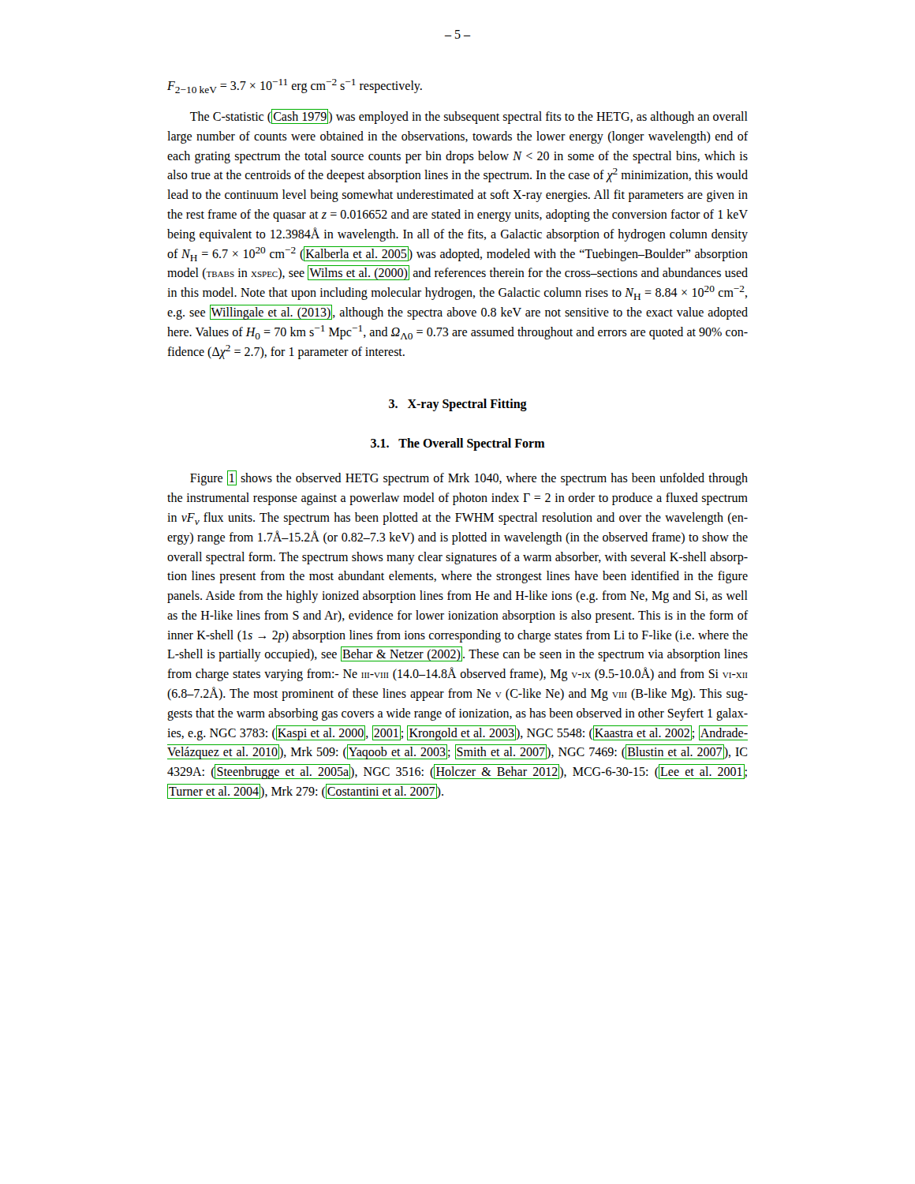– 5 –
F2−10 keV = 3.7 × 10−11 erg cm−2 s−1 respectively.
The C-statistic (Cash 1979) was employed in the subsequent spectral fits to the HETG, as although an overall large number of counts were obtained in the observations, towards the lower energy (longer wavelength) end of each grating spectrum the total source counts per bin drops below N < 20 in some of the spectral bins, which is also true at the centroids of the deepest absorption lines in the spectrum. In the case of χ2 minimization, this would lead to the continuum level being somewhat underestimated at soft X-ray energies. All fit parameters are given in the rest frame of the quasar at z = 0.016652 and are stated in energy units, adopting the conversion factor of 1 keV being equivalent to 12.3984Å in wavelength. In all of the fits, a Galactic absorption of hydrogen column density of NH = 6.7 × 1020 cm−2 (Kalberla et al. 2005) was adopted, modeled with the “Tuebingen–Boulder” absorption model (tbabs in xspec), see Wilms et al. (2000) and references therein for the cross–sections and abundances used in this model. Note that upon including molecular hydrogen, the Galactic column rises to NH = 8.84 × 1020 cm−2, e.g. see Willingale et al. (2013), although the spectra above 0.8 keV are not sensitive to the exact value adopted here. Values of H0 = 70 km s−1 Mpc−1, and ΩΛ0 = 0.73 are assumed throughout and errors are quoted at 90% confidence (Δχ2 = 2.7), for 1 parameter of interest.
3. X-ray Spectral Fitting
3.1. The Overall Spectral Form
Figure 1 shows the observed HETG spectrum of Mrk 1040, where the spectrum has been unfolded through the instrumental response against a powerlaw model of photon index Γ = 2 in order to produce a fluxed spectrum in νFν flux units. The spectrum has been plotted at the FWHM spectral resolution and over the wavelength (energy) range from 1.7Å–15.2Å (or 0.82–7.3 keV) and is plotted in wavelength (in the observed frame) to show the overall spectral form. The spectrum shows many clear signatures of a warm absorber, with several K-shell absorption lines present from the most abundant elements, where the strongest lines have been identified in the figure panels. Aside from the highly ionized absorption lines from He and H-like ions (e.g. from Ne, Mg and Si, as well as the H-like lines from S and Ar), evidence for lower ionization absorption is also present. This is in the form of inner K-shell (1s → 2p) absorption lines from ions corresponding to charge states from Li to F-like (i.e. where the L-shell is partially occupied), see Behar & Netzer (2002). These can be seen in the spectrum via absorption lines from charge states varying from:- Ne iii-viii (14.0–14.8Å observed frame), Mg v-ix (9.5-10.0Å) and from Si vi-xii (6.8–7.2Å). The most prominent of these lines appear from Ne v (C-like Ne) and Mg viii (B-like Mg). This suggests that the warm absorbing gas covers a wide range of ionization, as has been observed in other Seyfert 1 galaxies, e.g. NGC 3783: (Kaspi et al. 2000, 2001; Krongold et al. 2003), NGC 5548: (Kaastra et al. 2002; Andrade-Velázquez et al. 2010), Mrk 509: (Yaqoob et al. 2003; Smith et al. 2007), NGC 7469: (Blustin et al. 2007), IC 4329A: (Steenbrugge et al. 2005a), NGC 3516: (Holczer & Behar 2012), MCG-6-30-15: (Lee et al. 2001; Turner et al. 2004), Mrk 279: (Costantini et al. 2007).